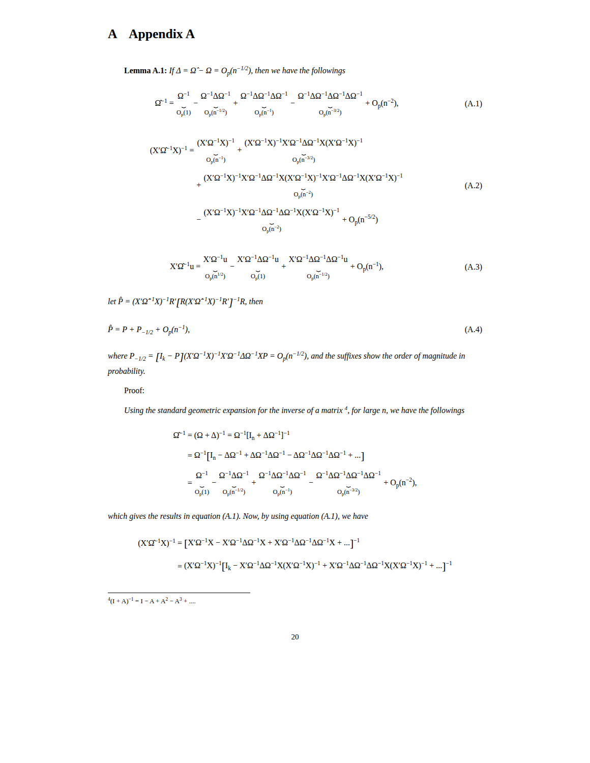AAppendix A
Lemma A.1: If Δ = Ω̂ − Ω = Op(n−1/2), then we have the followings
Ω̂−1 = Ω−1⏟Op(1) − Ω−1ΔΩ−1⏟Op(n−1/2) + Ω−1ΔΩ−1ΔΩ−1⏟Op(n−1) − Ω−1ΔΩ−1ΔΩ−1ΔΩ−1⏟Op(n−3/2) + Op(n−2),
(A.1)
(X′Ω̂−1X)−1 =
(X′Ω−1X)−1⏟Op(n−1) + (X′Ω−1X)−1X′Ω−1ΔΩ−1X(X′Ω−1X)−1⏟Op(n−3/2)
+ (X′Ω−1X)−1X′Ω−1ΔΩ−1X(X′Ω−1X)−1X′Ω−1ΔΩ−1X(X′Ω−1X)−1⏟Op(n−2)
− (X′Ω−1X)−1X′Ω−1ΔΩ−1ΔΩ−1X(X′Ω−1X)−1⏟Op(n−2) + Op(n−5/2)
(A.2)
X′Ω̂−1u = X′Ω−1u⏟Op(n1/2) − X′Ω−1ΔΩ−1u⏟Op(1) + X′Ω−1ΔΩ−1ΔΩ−1u⏟Op(n−1/2) + Op(n−1),
(A.3)
let P̂ = (X′Ω̂−1X)−1R′[R(X′Ω̂−1X)−1R′]−1R, then
P̂ = P + P−1/2 + Op(n−1),
(A.4)
where P−1/2 = [Ik − P](X′Ω−1X)−1X′Ω−1ΔΩ−1XP = Op(n−1/2), and the suffixes show the order of magnitude in probability.
Proof:
Using the standard geometric expansion for the inverse of a matrix 4, for large n, we have the followings
Ω̂−1 =
(Ω + Δ)−1 = Ω−1[In + ΔΩ−1]−1
=
Ω−1[In − ΔΩ−1 + ΔΩ−1ΔΩ−1 − ΔΩ−1ΔΩ−1ΔΩ−1 + ...]
=
Ω−1⏟Op(1) − Ω−1ΔΩ−1⏟Op(n−1/2) + Ω−1ΔΩ−1ΔΩ−1⏟Op(n−1) − Ω−1ΔΩ−1ΔΩ−1ΔΩ−1⏟Op(n−3/2) + Op(n−2),
which gives the results in equation (A.1). Now, by using equation (A.1), we have
(X′Ω̂−1X)−1 =
[X′Ω−1X − X′Ω−1ΔΩ−1X + X′Ω−1ΔΩ−1ΔΩ−1X + ...]−1
=
(X′Ω−1X)−1[Ik − X′Ω−1ΔΩ−1X(X′Ω−1X)−1 + X′Ω−1ΔΩ−1ΔΩ−1X(X′Ω−1X)−1 + ...]−1
4(I + A)−1 = I − A + A2 − A3 + ....
20